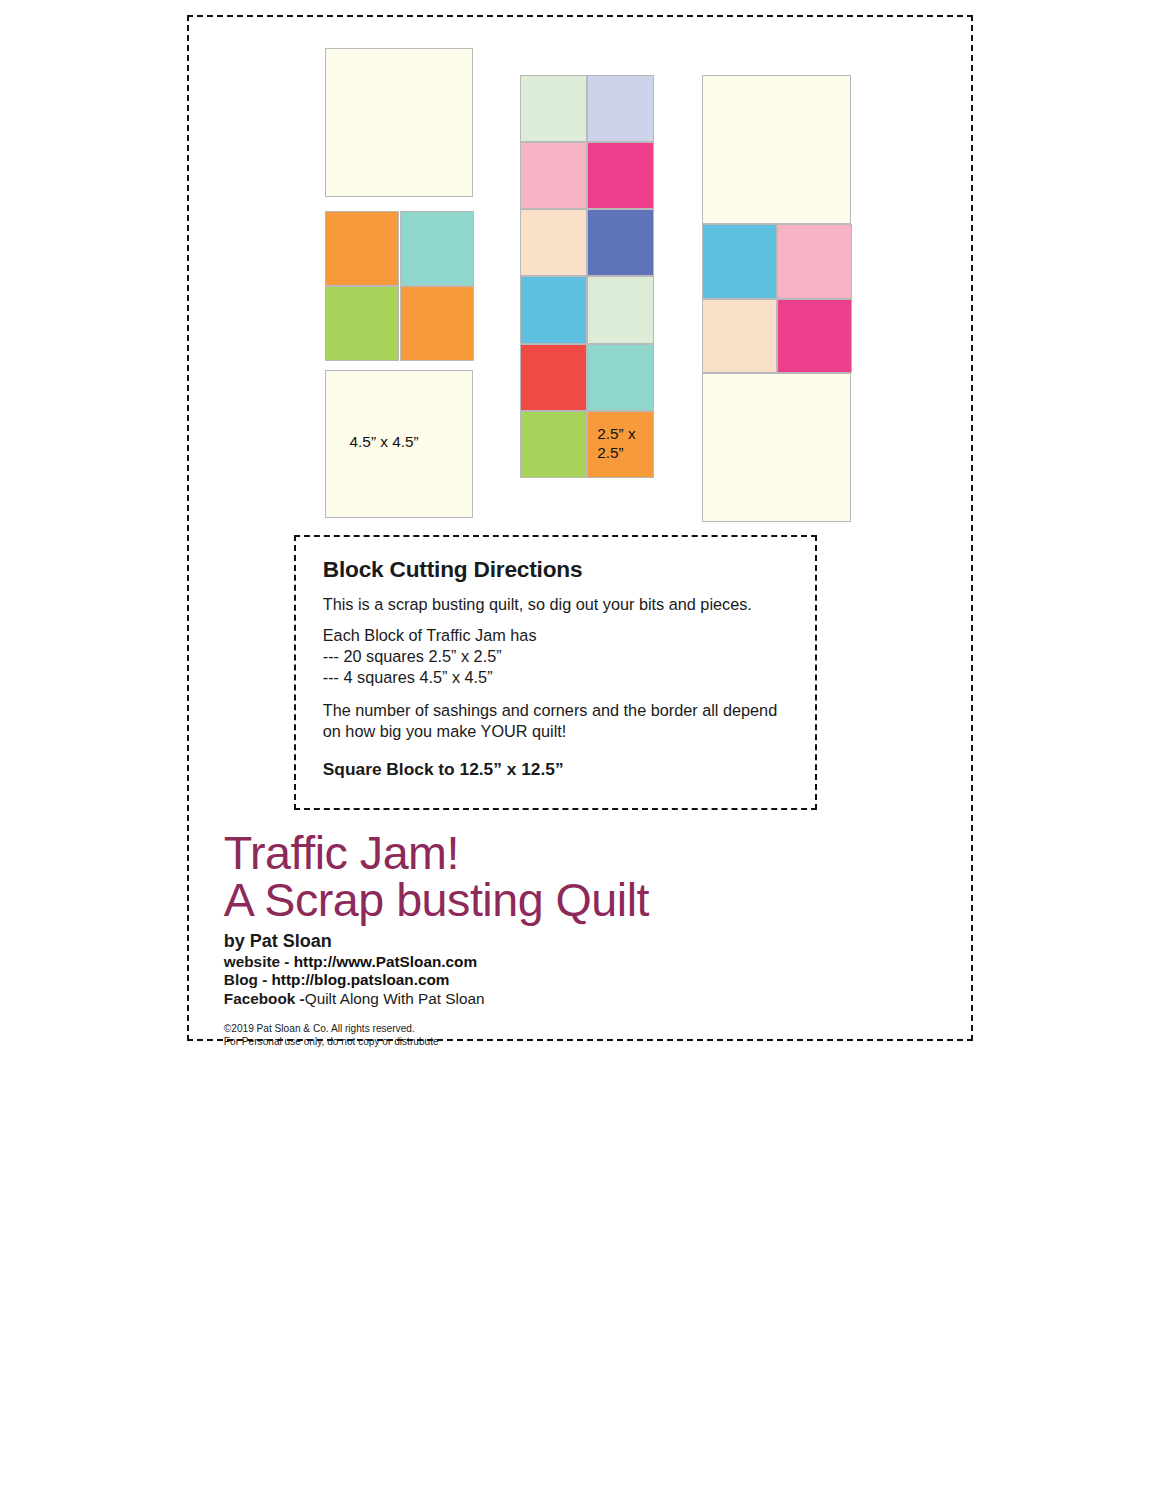4.5” x 4.5”
2.5” x
2.5”
Block Cutting Directions
This is a scrap busting quilt, so dig out your bits and pieces.
Each Block of Traffic Jam has
--- 20 squares 2.5” x 2.5”
--- 4 squares 4.5” x 4.5”
The number of sashings and corners and the border all depend on how big you make YOUR quilt!
Square Block to 12.5” x 12.5”
Traffic Jam!
A Scrap busting Quilt
by Pat Sloan
website - http://www.PatSloan.com
Blog - http://blog.patsloan.com
Facebook -Quilt Along With Pat Sloan
©2019 Pat Sloan & Co. All rights reserved.
For Personal use only, do not copy or distrubute